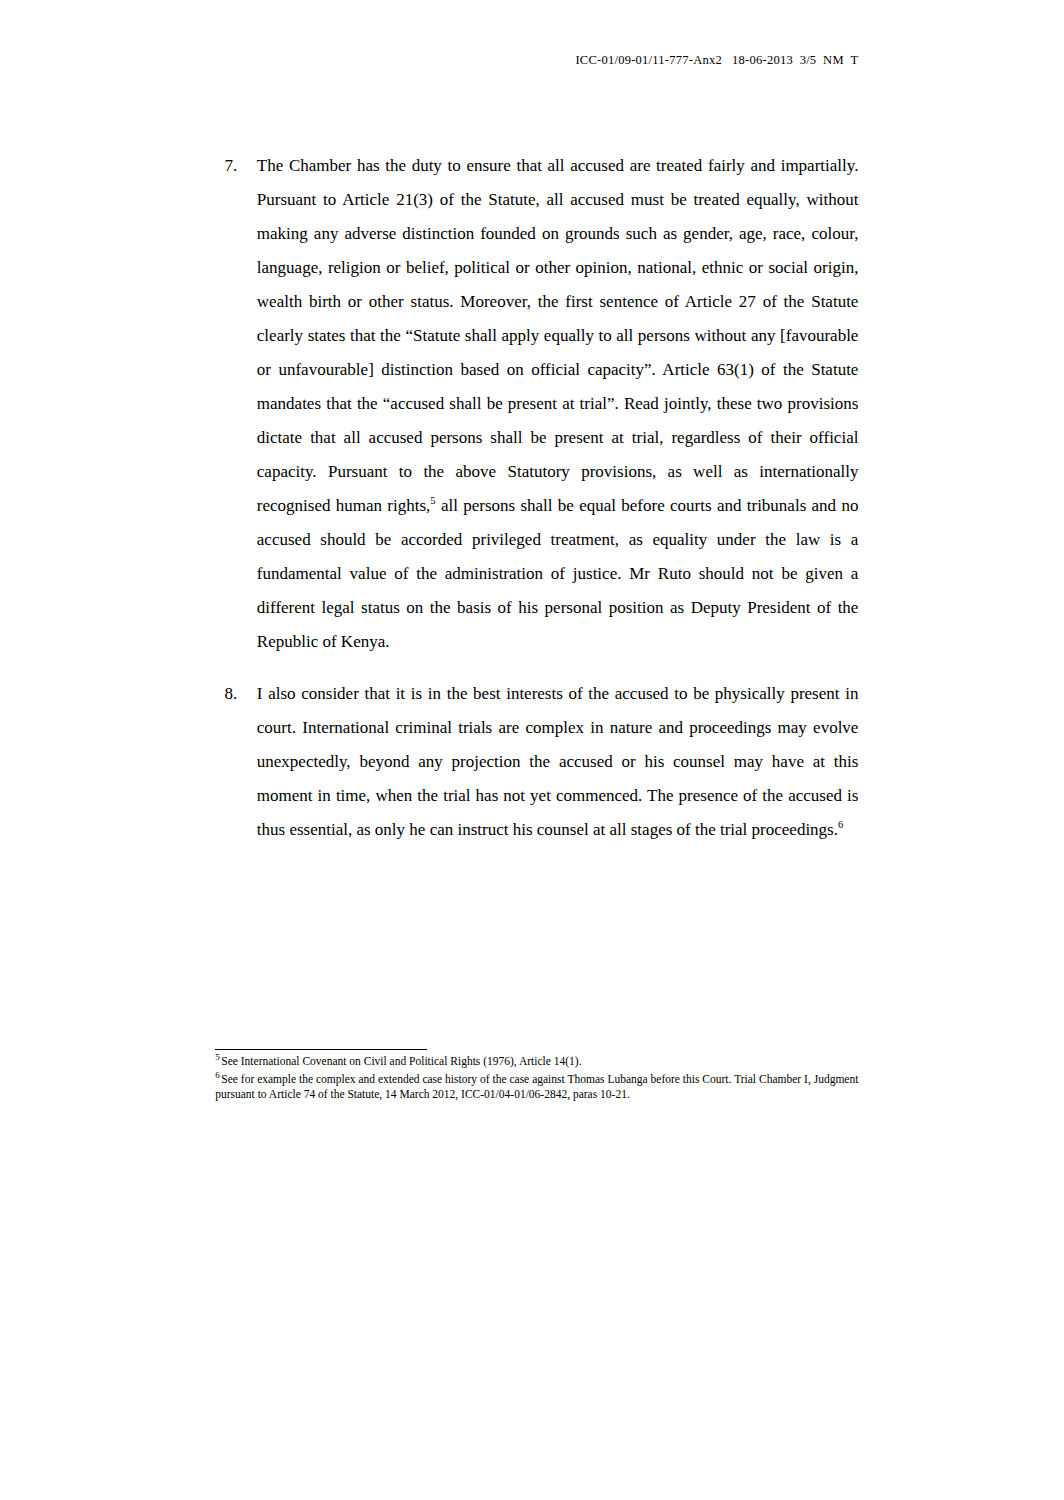ICC-01/09-01/11-777-Anx2 18-06-2013 3/5 NM T
7. The Chamber has the duty to ensure that all accused are treated fairly and impartially. Pursuant to Article 21(3) of the Statute, all accused must be treated equally, without making any adverse distinction founded on grounds such as gender, age, race, colour, language, religion or belief, political or other opinion, national, ethnic or social origin, wealth birth or other status. Moreover, the first sentence of Article 27 of the Statute clearly states that the “Statute shall apply equally to all persons without any [favourable or unfavourable] distinction based on official capacity”. Article 63(1) of the Statute mandates that the “accused shall be present at trial”. Read jointly, these two provisions dictate that all accused persons shall be present at trial, regardless of their official capacity. Pursuant to the above Statutory provisions, as well as internationally recognised human rights,5 all persons shall be equal before courts and tribunals and no accused should be accorded privileged treatment, as equality under the law is a fundamental value of the administration of justice. Mr Ruto should not be given a different legal status on the basis of his personal position as Deputy President of the Republic of Kenya.
8. I also consider that it is in the best interests of the accused to be physically present in court. International criminal trials are complex in nature and proceedings may evolve unexpectedly, beyond any projection the accused or his counsel may have at this moment in time, when the trial has not yet commenced. The presence of the accused is thus essential, as only he can instruct his counsel at all stages of the trial proceedings.6
5See International Covenant on Civil and Political Rights (1976), Article 14(1).
6See for example the complex and extended case history of the case against Thomas Lubanga before this Court. Trial Chamber I, Judgment pursuant to Article 74 of the Statute, 14 March 2012, ICC-01/04-01/06-2842, paras 10-21.